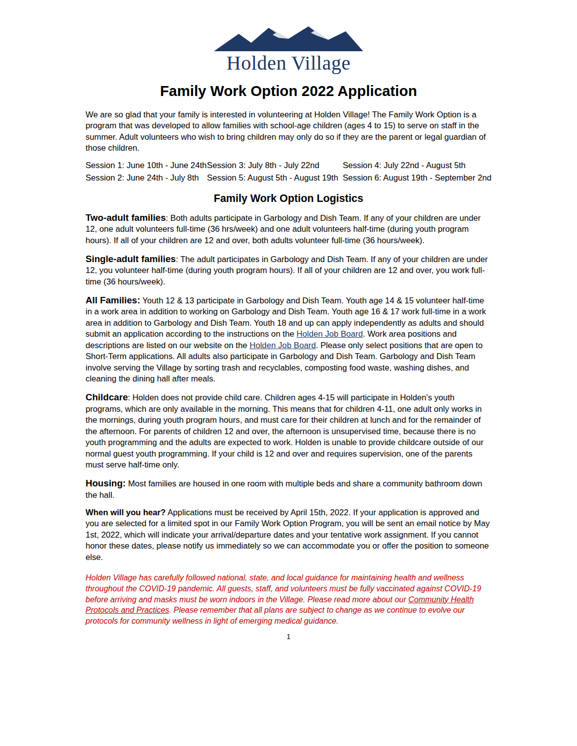Holden Village
Family Work Option 2022 Application
We are so glad that your family is interested in volunteering at Holden Village! The Family Work Option is a program that was developed to allow families with school-age children (ages 4 to 15) to serve on staff in the summer. Adult volunteers who wish to bring children may only do so if they are the parent or legal guardian of those children.
| Session 1: June 10th - June 24th | Session 3: July 8th - July 22nd | Session 4: July 22nd - August 5th |
| Session 2: June 24th - July 8th | Session 5: August 5th - August 19th | Session 6: August 19th - September 2nd |
Family Work Option Logistics
Two-adult families: Both adults participate in Garbology and Dish Team. If any of your children are under 12, one adult volunteers full-time (36 hrs/week) and one adult volunteers half-time (during youth program hours). If all of your children are 12 and over, both adults volunteer full-time (36 hours/week).
Single-adult families: The adult participates in Garbology and Dish Team. If any of your children are under 12, you volunteer half-time (during youth program hours). If all of your children are 12 and over, you work full-time (36 hours/week).
All Families: Youth 12 & 13 participate in Garbology and Dish Team. Youth age 14 & 15 volunteer half-time in a work area in addition to working on Garbology and Dish Team. Youth age 16 & 17 work full-time in a work area in addition to Garbology and Dish Team. Youth 18 and up can apply independently as adults and should submit an application according to the instructions on the Holden Job Board. Work area positions and descriptions are listed on our website on the Holden Job Board. Please only select positions that are open to Short-Term applications. All adults also participate in Garbology and Dish Team. Garbology and Dish Team involve serving the Village by sorting trash and recyclables, composting food waste, washing dishes, and cleaning the dining hall after meals.
Childcare: Holden does not provide child care. Children ages 4-15 will participate in Holden's youth programs, which are only available in the morning. This means that for children 4-11, one adult only works in the mornings, during youth program hours, and must care for their children at lunch and for the remainder of the afternoon. For parents of children 12 and over, the afternoon is unsupervised time, because there is no youth programming and the adults are expected to work. Holden is unable to provide childcare outside of our normal guest youth programming. If your child is 12 and over and requires supervision, one of the parents must serve half-time only.
Housing: Most families are housed in one room with multiple beds and share a community bathroom down the hall.
When will you hear? Applications must be received by April 15th, 2022. If your application is approved and you are selected for a limited spot in our Family Work Option Program, you will be sent an email notice by May 1st, 2022, which will indicate your arrival/departure dates and your tentative work assignment. If you cannot honor these dates, please notify us immediately so we can accommodate you or offer the position to someone else.
Holden Village has carefully followed national, state, and local guidance for maintaining health and wellness throughout the COVID-19 pandemic. All guests, staff, and volunteers must be fully vaccinated against COVID-19 before arriving and masks must be worn indoors in the Village. Please read more about our Community Health Protocols and Practices. Please remember that all plans are subject to change as we continue to evolve our protocols for community wellness in light of emerging medical guidance.
1